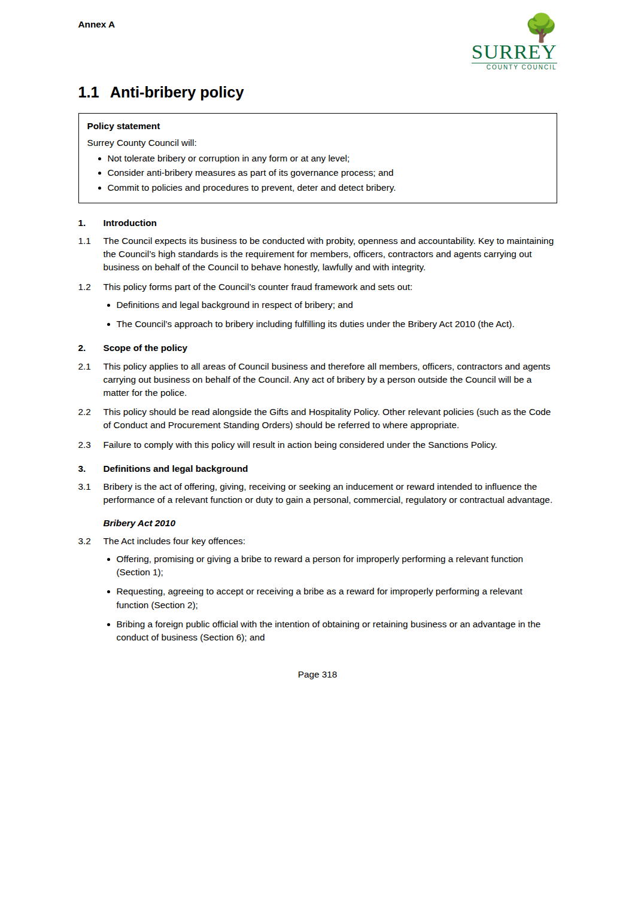Annex A
🌳
SURREY
COUNTY COUNCIL
1.1 Anti-bribery policy
Policy statement
Surrey County Council will:
Not tolerate bribery or corruption in any form or at any level;
Consider anti-bribery measures as part of its governance process; and
Commit to policies and procedures to prevent, deter and detect bribery.
1. Introduction
1.1
The Council expects its business to be conducted with probity, openness and accountability. Key to maintaining the Council’s high standards is the requirement for members, officers, contractors and agents carrying out business on behalf of the Council to behave honestly, lawfully and with integrity.
1.2
This policy forms part of the Council’s counter fraud framework and sets out:
Definitions and legal background in respect of bribery; and
The Council’s approach to bribery including fulfilling its duties under the Bribery Act 2010 (the Act).
2. Scope of the policy
2.1
This policy applies to all areas of Council business and therefore all members, officers, contractors and agents carrying out business on behalf of the Council. Any act of bribery by a person outside the Council will be a matter for the police.
2.2
This policy should be read alongside the Gifts and Hospitality Policy. Other relevant policies (such as the Code of Conduct and Procurement Standing Orders) should be referred to where appropriate.
2.3
Failure to comply with this policy will result in action being considered under the Sanctions Policy.
3. Definitions and legal background
3.1
Bribery is the act of offering, giving, receiving or seeking an inducement or reward intended to influence the performance of a relevant function or duty to gain a personal, commercial, regulatory or contractual advantage.
Bribery Act 2010
3.2
The Act includes four key offences:
Offering, promising or giving a bribe to reward a person for improperly performing a relevant function (Section 1);
Requesting, agreeing to accept or receiving a bribe as a reward for improperly performing a relevant function (Section 2);
Bribing a foreign public official with the intention of obtaining or retaining business or an advantage in the conduct of business (Section 6); and
Page 318